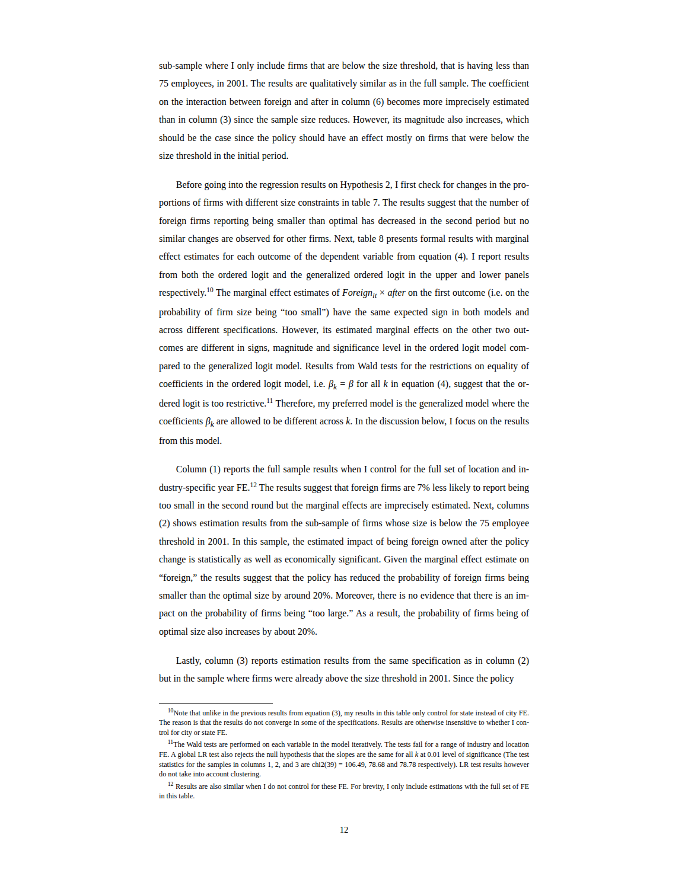sub-sample where I only include firms that are below the size threshold, that is having less than 75 employees, in 2001. The results are qualitatively similar as in the full sample. The coefficient on the interaction between foreign and after in column (6) becomes more imprecisely estimated than in column (3) since the sample size reduces. However, its magnitude also increases, which should be the case since the policy should have an effect mostly on firms that were below the size threshold in the initial period.
Before going into the regression results on Hypothesis 2, I first check for changes in the proportions of firms with different size constraints in table 7. The results suggest that the number of foreign firms reporting being smaller than optimal has decreased in the second period but no similar changes are observed for other firms. Next, table 8 presents formal results with marginal effect estimates for each outcome of the dependent variable from equation (4). I report results from both the ordered logit and the generalized ordered logit in the upper and lower panels respectively.10 The marginal effect estimates of Foreignit × after on the first outcome (i.e. on the probability of firm size being “too small”) have the same expected sign in both models and across different specifications. However, its estimated marginal effects on the other two outcomes are different in signs, magnitude and significance level in the ordered logit model compared to the generalized logit model. Results from Wald tests for the restrictions on equality of coefficients in the ordered logit model, i.e. βk = β for all k in equation (4), suggest that the ordered logit is too restrictive.11 Therefore, my preferred model is the generalized model where the coefficients βk are allowed to be different across k. In the discussion below, I focus on the results from this model.
Column (1) reports the full sample results when I control for the full set of location and industry-specific year FE.12 The results suggest that foreign firms are 7% less likely to report being too small in the second round but the marginal effects are imprecisely estimated. Next, columns (2) shows estimation results from the sub-sample of firms whose size is below the 75 employee threshold in 2001. In this sample, the estimated impact of being foreign owned after the policy change is statistically as well as economically significant. Given the marginal effect estimate on “foreign,” the results suggest that the policy has reduced the probability of foreign firms being smaller than the optimal size by around 20%. Moreover, there is no evidence that there is an impact on the probability of firms being “too large.” As a result, the probability of firms being of optimal size also increases by about 20%.
Lastly, column (3) reports estimation results from the same specification as in column (2) but in the sample where firms were already above the size threshold in 2001. Since the policy
10Note that unlike in the previous results from equation (3), my results in this table only control for state instead of city FE. The reason is that the results do not converge in some of the specifications. Results are otherwise insensitive to whether I control for city or state FE.
11The Wald tests are performed on each variable in the model iteratively. The tests fail for a range of industry and location FE. A global LR test also rejects the null hypothesis that the slopes are the same for all k at 0.01 level of significance (The test statistics for the samples in columns 1, 2, and 3 are chi2(39) = 106.49, 78.68 and 78.78 respectively). LR test results however do not take into account clustering.
12 Results are also similar when I do not control for these FE. For brevity, I only include estimations with the full set of FE in this table.
12